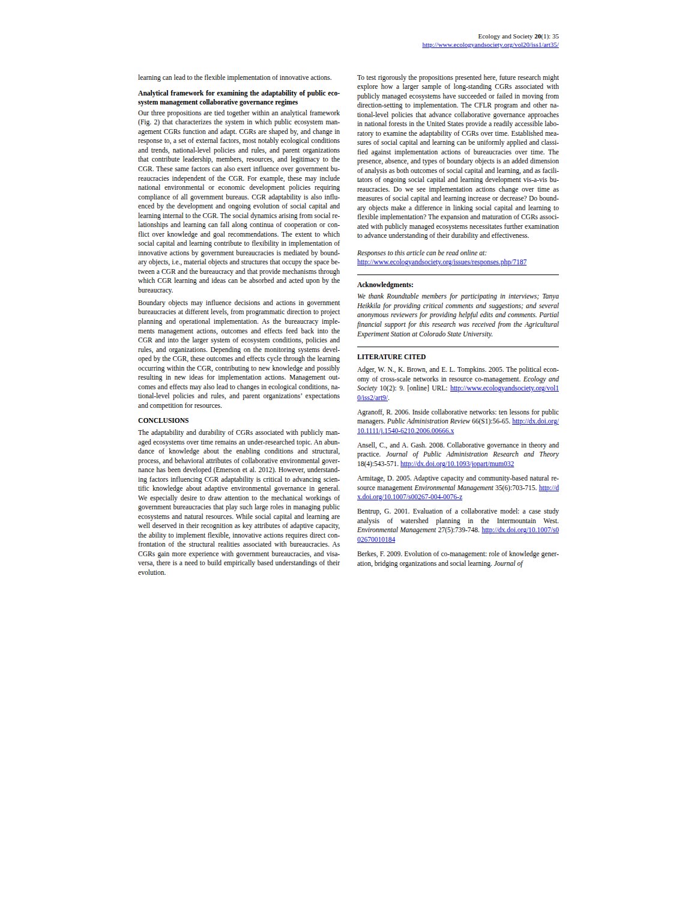Ecology and Society 20(1): 35
http://www.ecologyandsociety.org/vol20/iss1/art35/
learning can lead to the flexible implementation of innovative actions.
Analytical framework for examining the adaptability of public ecosystem management collaborative governance regimes
Our three propositions are tied together within an analytical framework (Fig. 2) that characterizes the system in which public ecosystem management CGRs function and adapt. CGRs are shaped by, and change in response to, a set of external factors, most notably ecological conditions and trends, national-level policies and rules, and parent organizations that contribute leadership, members, resources, and legitimacy to the CGR. These same factors can also exert influence over government bureaucracies independent of the CGR. For example, these may include national environmental or economic development policies requiring compliance of all government bureaus. CGR adaptability is also influenced by the development and ongoing evolution of social capital and learning internal to the CGR. The social dynamics arising from social relationships and learning can fall along continua of cooperation or conflict over knowledge and goal recommendations. The extent to which social capital and learning contribute to flexibility in implementation of innovative actions by government bureaucracies is mediated by boundary objects, i.e., material objects and structures that occupy the space between a CGR and the bureaucracy and that provide mechanisms through which CGR learning and ideas can be absorbed and acted upon by the bureaucracy.
Boundary objects may influence decisions and actions in government bureaucracies at different levels, from programmatic direction to project planning and operational implementation. As the bureaucracy implements management actions, outcomes and effects feed back into the CGR and into the larger system of ecosystem conditions, policies and rules, and organizations. Depending on the monitoring systems developed by the CGR, these outcomes and effects cycle through the learning occurring within the CGR, contributing to new knowledge and possibly resulting in new ideas for implementation actions. Management outcomes and effects may also lead to changes in ecological conditions, national-level policies and rules, and parent organizations’ expectations and competition for resources.
Conclusions
The adaptability and durability of CGRs associated with publicly managed ecosystems over time remains an under-researched topic. An abundance of knowledge about the enabling conditions and structural, process, and behavioral attributes of collaborative environmental governance has been developed (Emerson et al. 2012). However, understanding factors influencing CGR adaptability is critical to advancing scientific knowledge about adaptive environmental governance in general. We especially desire to draw attention to the mechanical workings of government bureaucracies that play such large roles in managing public ecosystems and natural resources. While social capital and learning are well deserved in their recognition as key attributes of adaptive capacity, the ability to implement flexible, innovative actions requires direct confrontation of the structural realities associated with bureaucracies. As CGRs gain more experience with government bureaucracies, and visa-versa, there is a need to build empirically based understandings of their evolution.
To test rigorously the propositions presented here, future research might explore how a larger sample of long-standing CGRs associated with publicly managed ecosystems have succeeded or failed in moving from direction-setting to implementation. The CFLR program and other national-level policies that advance collaborative governance approaches in national forests in the United States provide a readily accessible laboratory to examine the adaptability of CGRs over time. Established measures of social capital and learning can be uniformly applied and classified against implementation actions of bureaucracies over time. The presence, absence, and types of boundary objects is an added dimension of analysis as both outcomes of social capital and learning, and as facilitators of ongoing social capital and learning development vis-a-vis bureaucracies. Do we see implementation actions change over time as measures of social capital and learning increase or decrease? Do boundary objects make a difference in linking social capital and learning to flexible implementation? The expansion and maturation of CGRs associated with publicly managed ecosystems necessitates further examination to advance understanding of their durability and effectiveness.
Responses to this article can be read online at:
http://www.ecologyandsociety.org/issues/responses.php/7187
Acknowledgments:
We thank Roundtable members for participating in interviews; Tanya Heikkila for providing critical comments and suggestions; and several anonymous reviewers for providing helpful edits and comments. Partial financial support for this research was received from the Agricultural Experiment Station at Colorado State University.
LITERATURE CITED
Adger, W. N., K. Brown, and E. L. Tompkins. 2005. The political economy of cross-scale networks in resource co-management. Ecology and Society 10(2): 9. [online] URL: http://www.ecologyandsociety.org/vol10/iss2/art9/.
Agranoff, R. 2006. Inside collaborative networks: ten lessons for public managers. Public Administration Review 66(S1):56-65. http://dx.doi.org/10.1111/j.1540-6210.2006.00666.x
Ansell, C., and A. Gash. 2008. Collaborative governance in theory and practice. Journal of Public Administration Research and Theory 18(4):543-571. http://dx.doi.org/10.1093/jopart/mum032
Armitage, D. 2005. Adaptive capacity and community-based natural resource management Environmental Management 35(6):703-715. http://dx.doi.org/10.1007/s00267-004-0076-z
Bentrup, G. 2001. Evaluation of a collaborative model: a case study analysis of watershed planning in the Intermountain West. Environmental Management 27(5):739-748. http://dx.doi.org/10.1007/s002670010184
Berkes, F. 2009. Evolution of co-management: role of knowledge generation, bridging organizations and social learning. Journal of